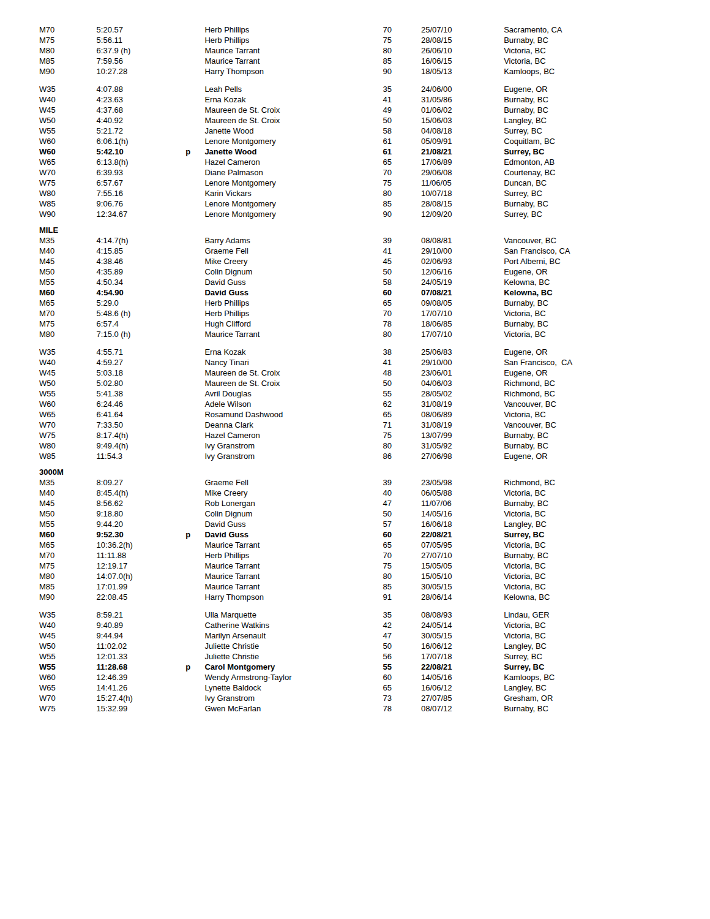| M70 | 5:20.57 | | Herb Phillips | 70 | 25/07/10 | Sacramento, CA |
| M75 | 5:56.11 | | Herb Phillips | 75 | 28/08/15 | Burnaby, BC |
| M80 | 6:37.9 (h) | | Maurice Tarrant | 80 | 26/06/10 | Victoria, BC |
| M85 | 7:59.56 | | Maurice Tarrant | 85 | 16/06/15 | Victoria, BC |
| M90 | 10:27.28 | | Harry Thompson | 90 | 18/05/13 | Kamloops, BC |
| W35 | 4:07.88 | | Leah Pells | 35 | 24/06/00 | Eugene, OR |
| W40 | 4:23.63 | | Erna Kozak | 41 | 31/05/86 | Burnaby, BC |
| W45 | 4:37.68 | | Maureen de St. Croix | 49 | 01/06/02 | Burnaby, BC |
| W50 | 4:40.92 | | Maureen de St. Croix | 50 | 15/06/03 | Langley, BC |
| W55 | 5:21.72 | | Janette Wood | 58 | 04/08/18 | Surrey, BC |
| W60 | 6:06.1(h) | | Lenore Montgomery | 61 | 05/09/91 | Coquitlam, BC |
| W60 | 5:42.10 | p | Janette Wood | 61 | 21/08/21 | Surrey, BC |
| W65 | 6:13.8(h) | | Hazel Cameron | 65 | 17/06/89 | Edmonton, AB |
| W70 | 6:39.93 | | Diane Palmason | 70 | 29/06/08 | Courtenay, BC |
| W75 | 6:57.67 | | Lenore Montgomery | 75 | 11/06/05 | Duncan, BC |
| W80 | 7:55.16 | | Karin Vickars | 80 | 10/07/18 | Surrey, BC |
| W85 | 9:06.76 | | Lenore Montgomery | 85 | 28/08/15 | Burnaby, BC |
| W90 | 12:34.67 | | Lenore Montgomery | 90 | 12/09/20 | Surrey, BC |
| MILE |
| M35 | 4:14.7(h) | | Barry Adams | 39 | 08/08/81 | Vancouver, BC |
| M40 | 4:15.85 | | Graeme Fell | 41 | 29/10/00 | San Francisco, CA |
| M45 | 4:38.46 | | Mike Creery | 45 | 02/06/93 | Port Alberni, BC |
| M50 | 4:35.89 | | Colin Dignum | 50 | 12/06/16 | Eugene, OR |
| M55 | 4:50.34 | | David Guss | 58 | 24/05/19 | Kelowna, BC |
| M60 | 4:54.90 | | David Guss | 60 | 07/08/21 | Kelowna, BC |
| M65 | 5:29.0 | | Herb Phillips | 65 | 09/08/05 | Burnaby, BC |
| M70 | 5:48.6 (h) | | Herb Phillips | 70 | 17/07/10 | Victoria, BC |
| M75 | 6:57.4 | | Hugh Clifford | 78 | 18/06/85 | Burnaby, BC |
| M80 | 7:15.0 (h) | | Maurice Tarrant | 80 | 17/07/10 | Victoria, BC |
| W35 | 4:55.71 | | Erna Kozak | 38 | 25/06/83 | Eugene, OR |
| W40 | 4:59.27 | | Nancy Tinari | 41 | 29/10/00 | San Francisco, CA |
| W45 | 5:03.18 | | Maureen de St. Croix | 48 | 23/06/01 | Eugene, OR |
| W50 | 5:02.80 | | Maureen de St. Croix | 50 | 04/06/03 | Richmond, BC |
| W55 | 5:41.38 | | Avril Douglas | 55 | 28/05/02 | Richmond, BC |
| W60 | 6:24.46 | | Adele Wilson | 62 | 31/08/19 | Vancouver, BC |
| W65 | 6:41.64 | | Rosamund Dashwood | 65 | 08/06/89 | Victoria, BC |
| W70 | 7:33.50 | | Deanna Clark | 71 | 31/08/19 | Vancouver, BC |
| W75 | 8:17.4(h) | | Hazel Cameron | 75 | 13/07/99 | Burnaby, BC |
| W80 | 9:49.4(h) | | Ivy Granstrom | 80 | 31/05/92 | Burnaby, BC |
| W85 | 11:54.3 | | Ivy Granstrom | 86 | 27/06/98 | Eugene, OR |
| 3000M |
| M35 | 8:09.27 | | Graeme Fell | 39 | 23/05/98 | Richmond, BC |
| M40 | 8:45.4(h) | | Mike Creery | 40 | 06/05/88 | Victoria, BC |
| M45 | 8:56.62 | | Rob Lonergan | 47 | 11/07/06 | Burnaby, BC |
| M50 | 9:18.80 | | Colin Dignum | 50 | 14/05/16 | Victoria, BC |
| M55 | 9:44.20 | | David Guss | 57 | 16/06/18 | Langley, BC |
| M60 | 9:52.30 | p | David Guss | 60 | 22/08/21 | Surrey, BC |
| M65 | 10:36.2(h) | | Maurice Tarrant | 65 | 07/05/95 | Victoria, BC |
| M70 | 11:11.88 | | Herb Phillips | 70 | 27/07/10 | Burnaby, BC |
| M75 | 12:19.17 | | Maurice Tarrant | 75 | 15/05/05 | Victoria, BC |
| M80 | 14:07.0(h) | | Maurice Tarrant | 80 | 15/05/10 | Victoria, BC |
| M85 | 17:01.99 | | Maurice Tarrant | 85 | 30/05/15 | Victoria, BC |
| M90 | 22:08.45 | | Harry Thompson | 91 | 28/06/14 | Kelowna, BC |
| W35 | 8:59.21 | | Ulla Marquette | 35 | 08/08/93 | Lindau, GER |
| W40 | 9:40.89 | | Catherine Watkins | 42 | 24/05/14 | Victoria, BC |
| W45 | 9:44.94 | | Marilyn Arsenault | 47 | 30/05/15 | Victoria, BC |
| W50 | 11:02.02 | | Juliette Christie | 50 | 16/06/12 | Langley, BC |
| W55 | 12:01.33 | | Juliette Christie | 56 | 17/07/18 | Surrey, BC |
| W55 | 11:28.68 | p | Carol Montgomery | 55 | 22/08/21 | Surrey, BC |
| W60 | 12:46.39 | | Wendy Armstrong-Taylor | 60 | 14/05/16 | Kamloops, BC |
| W65 | 14:41.26 | | Lynette Baldock | 65 | 16/06/12 | Langley, BC |
| W70 | 15:27.4(h) | | Ivy Granstrom | 73 | 27/07/85 | Gresham, OR |
| W75 | 15:32.99 | | Gwen McFarlan | 78 | 08/07/12 | Burnaby, BC |